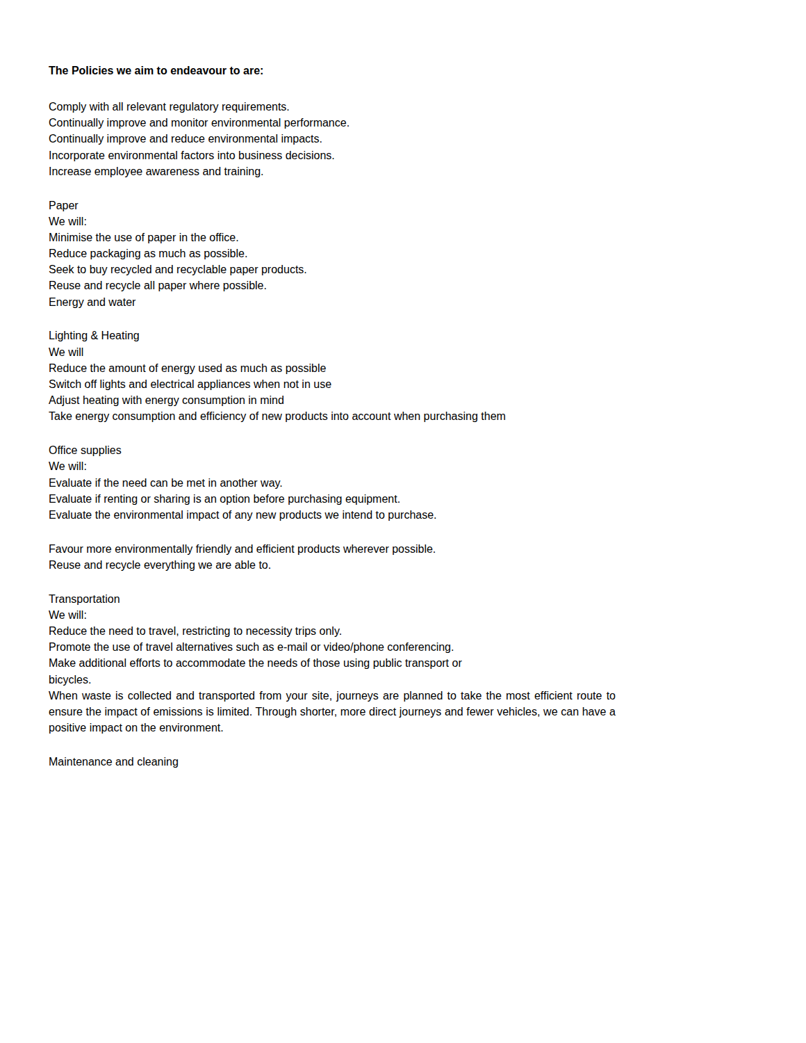The Policies we aim to endeavour to are:
Comply with all relevant regulatory requirements.
Continually improve and monitor environmental performance.
Continually improve and reduce environmental impacts.
Incorporate environmental factors into business decisions.
Increase employee awareness and training.
Paper
We will:
Minimise the use of paper in the office.
Reduce packaging as much as possible.
Seek to buy recycled and recyclable paper products.
Reuse and recycle all paper where possible.
Energy and water
Lighting & Heating
We will
Reduce the amount of energy used as much as possible
Switch off lights and electrical appliances when not in use
Adjust heating with energy consumption in mind
Take energy consumption and efficiency of new products into account when purchasing them
Office supplies
We will:
Evaluate if the need can be met in another way.
Evaluate if renting or sharing is an option before purchasing equipment.
Evaluate the environmental impact of any new products we intend to purchase.
Favour more environmentally friendly and efficient products wherever possible.
Reuse and recycle everything we are able to.
Transportation
We will:
Reduce the need to travel, restricting to necessity trips only.
Promote the use of travel alternatives such as e-mail or video/phone conferencing.
Make additional efforts to accommodate the needs of those using public transport or
bicycles.
When waste is collected and transported from your site, journeys are planned to take the most efficient route to ensure the impact of emissions is limited. Through shorter, more direct journeys and fewer vehicles, we can have a positive impact on the environment.
Maintenance and cleaning